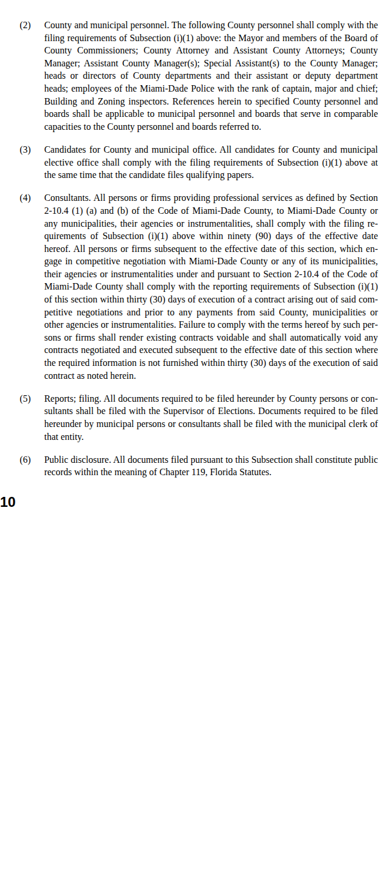County and municipal personnel. The following County personnel shall comply with the filing requirements of Subsection (i)(1) above: the Mayor and members of the Board of County Commissioners; County Attorney and Assistant County Attorneys; County Manager; Assistant County Manager(s); Special Assistant(s) to the County Manager; heads or directors of County departments and their assistant or deputy department heads; employees of the Miami-Dade Police with the rank of captain, major and chief; Building and Zoning inspectors. References herein to specified County personnel and boards shall be applicable to municipal personnel and boards that serve in comparable capacities to the County personnel and boards referred to.
Candidates for County and municipal office. All candidates for County and municipal elective office shall comply with the filing requirements of Subsection (i)(1) above at the same time that the candidate files qualifying papers.
Consultants. All persons or firms providing professional services as defined by Section 2-10.4 (1) (a) and (b) of the Code of Miami-Dade County, to Miami-Dade County or any municipalities, their agencies or instrumentalities, shall comply with the filing requirements of Subsection (i)(1) above within ninety (90) days of the effective date hereof. All persons or firms subsequent to the effective date of this section, which engage in competitive negotiation with Miami-Dade County or any of its municipalities, their agencies or instrumentalities under and pursuant to Section 2-10.4 of the Code of Miami-Dade County shall comply with the reporting requirements of Subsection (i)(1) of this section within thirty (30) days of execution of a contract arising out of said competitive negotiations and prior to any payments from said County, municipalities or other agencies or instrumentalities. Failure to comply with the terms hereof by such persons or firms shall render existing contracts voidable and shall automatically void any contracts negotiated and executed subsequent to the effective date of this section where the required information is not furnished within thirty (30) days of the execution of said contract as noted herein.
Reports; filing. All documents required to be filed hereunder by County persons or consultants shall be filed with the Supervisor of Elections. Documents required to be filed hereunder by municipal persons or consultants shall be filed with the municipal clerk of that entity.
Public disclosure. All documents filed pursuant to this Subsection shall constitute public records within the meaning of Chapter 119, Florida Statutes.
10